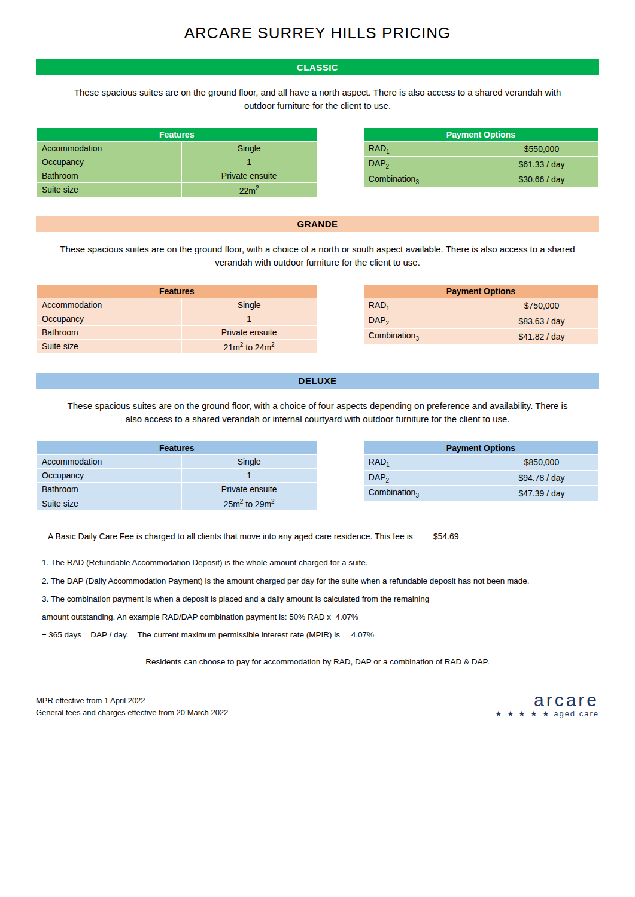ARCARE SURREY HILLS PRICING
CLASSIC
These spacious suites are on the ground floor, and all have a north aspect. There is also access to a shared verandah with outdoor furniture for the client to use.
| / Features / / --- / / Accommodation / Single / / Occupancy / 1 / / Bathroom / Private ensuite / / Suite size / 22m 2 / | | / Payment Options / / --- / / RAD 1 / $550,000 / / DAP 2 / $61.33 / day / / Combination 3 / $30.66 / day / |
GRANDE
These spacious suites are on the ground floor, with a choice of a north or south aspect available. There is also access to a shared verandah with outdoor furniture for the client to use.
| / Features / / --- / / Accommodation / Single / / Occupancy / 1 / / Bathroom / Private ensuite / / Suite size / 21m 2 to 24m 2 / | | / Payment Options / / --- / / RAD 1 / $750,000 / / DAP 2 / $83.63 / day / / Combination 3 / $41.82 / day / |
DELUXE
These spacious suites are on the ground floor, with a choice of four aspects depending on preference and availability. There is also access to a shared verandah or internal courtyard with outdoor furniture for the client to use.
| / Features / / --- / / Accommodation / Single / / Occupancy / 1 / / Bathroom / Private ensuite / / Suite size / 25m 2 to 29m 2 / | | / Payment Options / / --- / / RAD 1 / $850,000 / / DAP 2 / $94.78 / day / / Combination 3 / $47.39 / day / |
A Basic Daily Care Fee is charged to all clients that move into any aged care residence. This fee is $54.69
1. The RAD (Refundable Accommodation Deposit) is the whole amount charged for a suite.
2. The DAP (Daily Accommodation Payment) is the amount charged per day for the suite when a refundable deposit has not been made.
3. The combination payment is when a deposit is placed and a daily amount is calculated from the remaining
amount outstanding. An example RAD/DAP combination payment is: 50% RAD x 4.07%
÷ 365 days = DAP / day. The current maximum permissible interest rate (MPIR) is 4.07%
Residents can choose to pay for accommodation by RAD, DAP or a combination of RAD & DAP.
MPR effective from 1 April 2022
General fees and charges effective from 20 March 2022
arcare
★ ★ ★ ★ ★ aged care